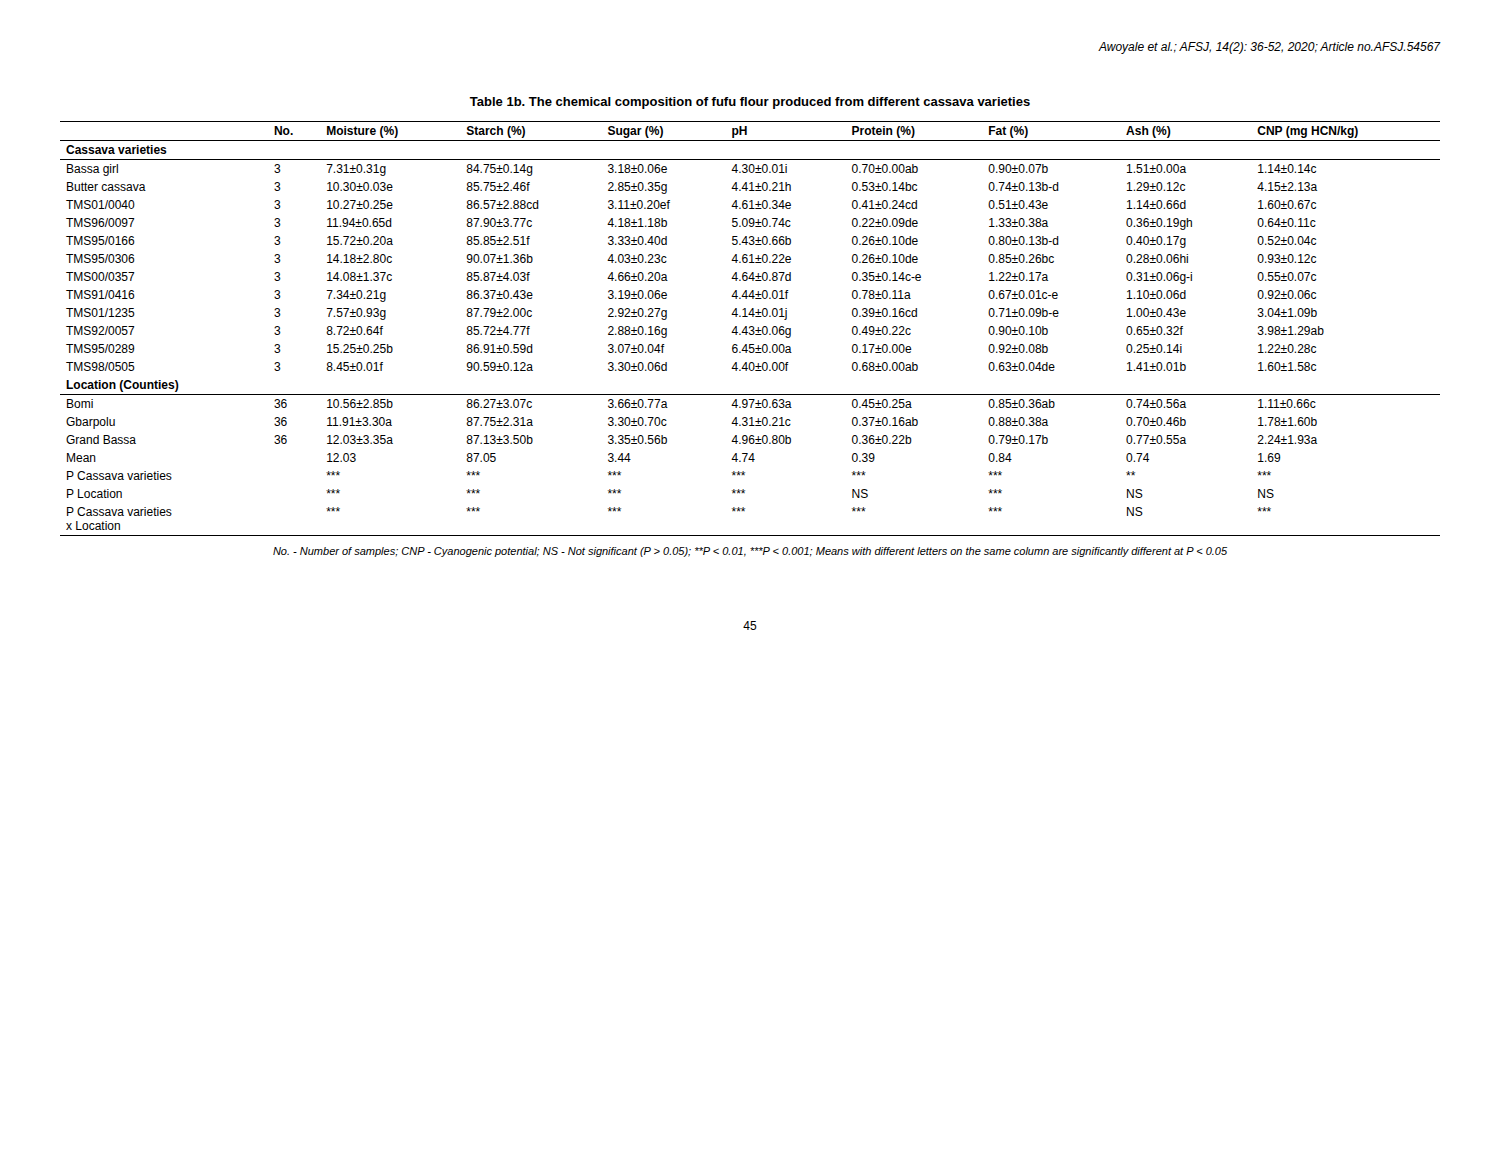Awoyale et al.; AFSJ, 14(2): 36-52, 2020; Article no.AFSJ.54567
Table 1b. The chemical composition of fufu flour produced from different cassava varieties
| | No. | Moisture (%) | Starch (%) | Sugar (%) | pH | Protein (%) | Fat (%) | Ash (%) | CNP (mg HCN/kg) |
| --- | --- | --- | --- | --- | --- | --- | --- | --- | --- |
| Cassava varieties | | | | | | | | | |
| Bassa girl | 3 | 7.31±0.31g | 84.75±0.14g | 3.18±0.06e | 4.30±0.01i | 0.70±0.00ab | 0.90±0.07b | 1.51±0.00a | 1.14±0.14c |
| Butter cassava | 3 | 10.30±0.03e | 85.75±2.46f | 2.85±0.35g | 4.41±0.21h | 0.53±0.14bc | 0.74±0.13b-d | 1.29±0.12c | 4.15±2.13a |
| TMS01/0040 | 3 | 10.27±0.25e | 86.57±2.88cd | 3.11±0.20ef | 4.61±0.34e | 0.41±0.24cd | 0.51±0.43e | 1.14±0.66d | 1.60±0.67c |
| TMS96/0097 | 3 | 11.94±0.65d | 87.90±3.77c | 4.18±1.18b | 5.09±0.74c | 0.22±0.09de | 1.33±0.38a | 0.36±0.19gh | 0.64±0.11c |
| TMS95/0166 | 3 | 15.72±0.20a | 85.85±2.51f | 3.33±0.40d | 5.43±0.66b | 0.26±0.10de | 0.80±0.13b-d | 0.40±0.17g | 0.52±0.04c |
| TMS95/0306 | 3 | 14.18±2.80c | 90.07±1.36b | 4.03±0.23c | 4.61±0.22e | 0.26±0.10de | 0.85±0.26bc | 0.28±0.06hi | 0.93±0.12c |
| TMS00/0357 | 3 | 14.08±1.37c | 85.87±4.03f | 4.66±0.20a | 4.64±0.87d | 0.35±0.14c-e | 1.22±0.17a | 0.31±0.06g-i | 0.55±0.07c |
| TMS91/0416 | 3 | 7.34±0.21g | 86.37±0.43e | 3.19±0.06e | 4.44±0.01f | 0.78±0.11a | 0.67±0.01c-e | 1.10±0.06d | 0.92±0.06c |
| TMS01/1235 | 3 | 7.57±0.93g | 87.79±2.00c | 2.92±0.27g | 4.14±0.01j | 0.39±0.16cd | 0.71±0.09b-e | 1.00±0.43e | 3.04±1.09b |
| TMS92/0057 | 3 | 8.72±0.64f | 85.72±4.77f | 2.88±0.16g | 4.43±0.06g | 0.49±0.22c | 0.90±0.10b | 0.65±0.32f | 3.98±1.29ab |
| TMS95/0289 | 3 | 15.25±0.25b | 86.91±0.59d | 3.07±0.04f | 6.45±0.00a | 0.17±0.00e | 0.92±0.08b | 0.25±0.14i | 1.22±0.28c |
| TMS98/0505 | 3 | 8.45±0.01f | 90.59±0.12a | 3.30±0.06d | 4.40±0.00f | 0.68±0.00ab | 0.63±0.04de | 1.41±0.01b | 1.60±1.58c |
| Location (Counties) | | | | | | | | | |
| Bomi | 36 | 10.56±2.85b | 86.27±3.07c | 3.66±0.77a | 4.97±0.63a | 0.45±0.25a | 0.85±0.36ab | 0.74±0.56a | 1.11±0.66c |
| Gbarpolu | 36 | 11.91±3.30a | 87.75±2.31a | 3.30±0.70c | 4.31±0.21c | 0.37±0.16ab | 0.88±0.38a | 0.70±0.46b | 1.78±1.60b |
| Grand Bassa | 36 | 12.03±3.35a | 87.13±3.50b | 3.35±0.56b | 4.96±0.80b | 0.36±0.22b | 0.79±0.17b | 0.77±0.55a | 2.24±1.93a |
| Mean | | 12.03 | 87.05 | 3.44 | 4.74 | 0.39 | 0.84 | 0.74 | 1.69 |
| P Cassava varieties | | *** | *** | *** | *** | *** | *** | ** | *** |
| P Location | | *** | *** | *** | *** | NS | *** | NS | NS |
| P Cassava varieties x Location | | *** | *** | *** | *** | *** | *** | NS | *** |
No. - Number of samples; CNP - Cyanogenic potential; NS - Not significant (P > 0.05); **P < 0.01, ***P < 0.001; Means with different letters on the same column are significantly different at P < 0.05
45